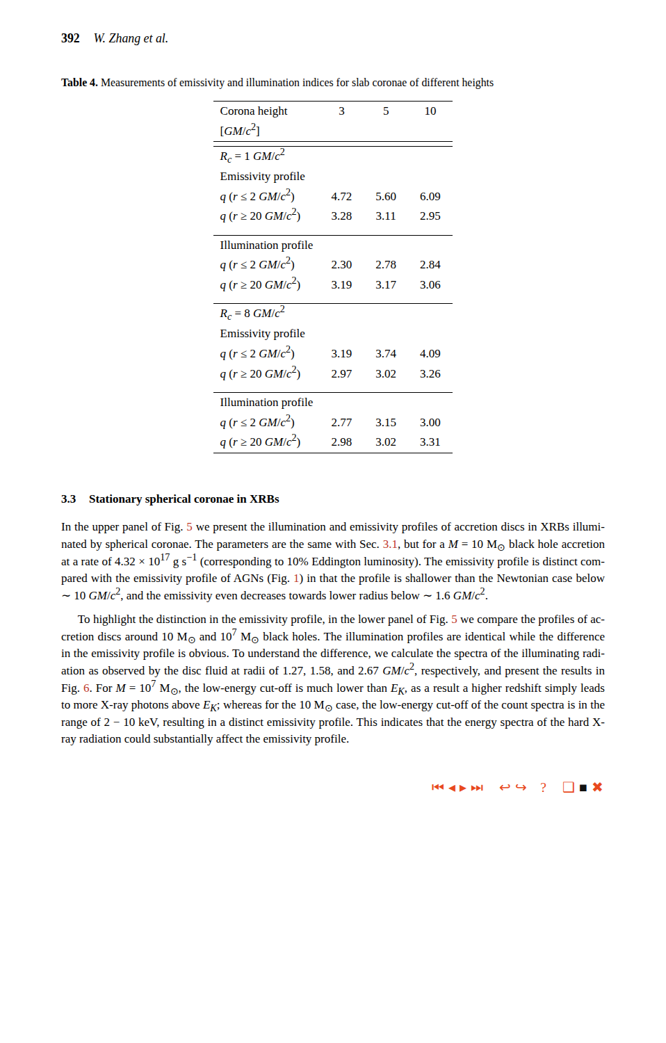392 W. Zhang et al.
Table 4. Measurements of emissivity and illumination indices for slab coronae of different heights
| Corona height | 3 | 5 | 10 |
| [ GM / c 2 ] | | | |
| R c = 1 GM / c 2 | | | |
| Emissivity profile | | | |
| q ( r ≤ 2 GM / c 2 ) | 4.72 | 5.60 | 6.09 |
| q ( r ≥ 20 GM / c 2 ) | 3.28 | 3.11 | 2.95 |
| Illumination profile | | | |
| q ( r ≤ 2 GM / c 2 ) | 2.30 | 2.78 | 2.84 |
| q ( r ≥ 20 GM / c 2 ) | 3.19 | 3.17 | 3.06 |
| R c = 8 GM / c 2 | | | |
| Emissivity profile | | | |
| q ( r ≤ 2 GM / c 2 ) | 3.19 | 3.74 | 4.09 |
| q ( r ≥ 20 GM / c 2 ) | 2.97 | 3.02 | 3.26 |
| Illumination profile | | | |
| q ( r ≤ 2 GM / c 2 ) | 2.77 | 3.15 | 3.00 |
| q ( r ≥ 20 GM / c 2 ) | 2.98 | 3.02 | 3.31 |
3.3 Stationary spherical coronae in XRBs
In the upper panel of Fig. 5 we present the illumination and emissivity profiles of accretion discs in XRBs illuminated by spherical coronae. The parameters are the same with Sec. 3.1, but for a M = 10 M⊙ black hole accretion at a rate of 4.32 × 1017 g s−1 (corresponding to 10% Eddington luminosity). The emissivity profile is distinct compared with the emissivity profile of AGNs (Fig. 1) in that the profile is shallower than the Newtonian case below ∼ 10 GM/c2, and the emissivity even decreases towards lower radius below ∼ 1.6 GM/c2.
To highlight the distinction in the emissivity profile, in the lower panel of Fig. 5 we compare the profiles of accretion discs around 10 M⊙ and 107 M⊙ black holes. The illumination profiles are identical while the difference in the emissivity profile is obvious. To understand the difference, we calculate the spectra of the illuminating radiation as observed by the disc fluid at radii of 1.27, 1.58, and 2.67 GM/c2, respectively, and present the results in Fig. 6. For M = 107 M⊙, the low-energy cut-off is much lower than EK, as a result a higher redshift simply leads to more X-ray photons above EK; whereas for the 10 M⊙ case, the low-energy cut-off of the count spectra is in the range of 2 − 10 keV, resulting in a distinct emissivity profile. This indicates that the energy spectra of the hard X-ray radiation could substantially affect the emissivity profile.
⏮◂▸⏭ ↩↪ ? ❑■✖